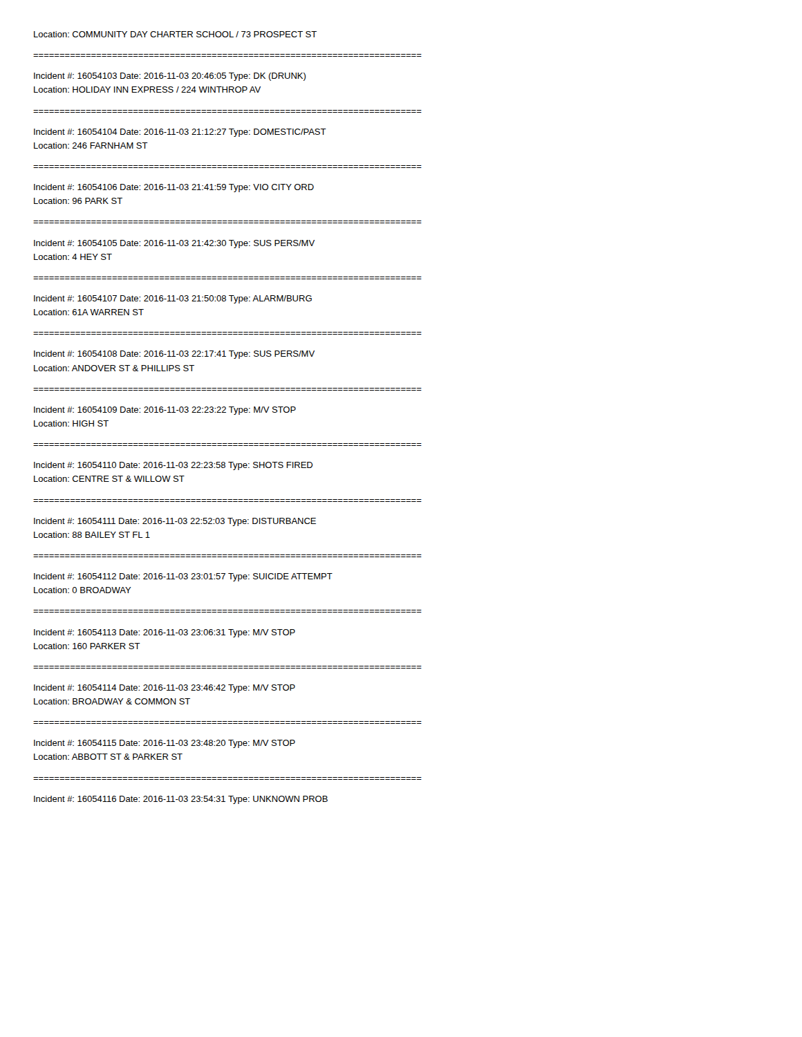Location: COMMUNITY DAY CHARTER SCHOOL / 73 PROSPECT ST
==========================================================================
Incident #: 16054103 Date: 2016-11-03 20:46:05 Type: DK (DRUNK)
Location: HOLIDAY INN EXPRESS / 224 WINTHROP AV
==========================================================================
Incident #: 16054104 Date: 2016-11-03 21:12:27 Type: DOMESTIC/PAST
Location: 246 FARNHAM ST
==========================================================================
Incident #: 16054106 Date: 2016-11-03 21:41:59 Type: VIO CITY ORD
Location: 96 PARK ST
==========================================================================
Incident #: 16054105 Date: 2016-11-03 21:42:30 Type: SUS PERS/MV
Location: 4 HEY ST
==========================================================================
Incident #: 16054107 Date: 2016-11-03 21:50:08 Type: ALARM/BURG
Location: 61A WARREN ST
==========================================================================
Incident #: 16054108 Date: 2016-11-03 22:17:41 Type: SUS PERS/MV
Location: ANDOVER ST & PHILLIPS ST
==========================================================================
Incident #: 16054109 Date: 2016-11-03 22:23:22 Type: M/V STOP
Location: HIGH ST
==========================================================================
Incident #: 16054110 Date: 2016-11-03 22:23:58 Type: SHOTS FIRED
Location: CENTRE ST & WILLOW ST
==========================================================================
Incident #: 16054111 Date: 2016-11-03 22:52:03 Type: DISTURBANCE
Location: 88 BAILEY ST FL 1
==========================================================================
Incident #: 16054112 Date: 2016-11-03 23:01:57 Type: SUICIDE ATTEMPT
Location: 0 BROADWAY
==========================================================================
Incident #: 16054113 Date: 2016-11-03 23:06:31 Type: M/V STOP
Location: 160 PARKER ST
==========================================================================
Incident #: 16054114 Date: 2016-11-03 23:46:42 Type: M/V STOP
Location: BROADWAY & COMMON ST
==========================================================================
Incident #: 16054115 Date: 2016-11-03 23:48:20 Type: M/V STOP
Location: ABBOTT ST & PARKER ST
==========================================================================
Incident #: 16054116 Date: 2016-11-03 23:54:31 Type: UNKNOWN PROB